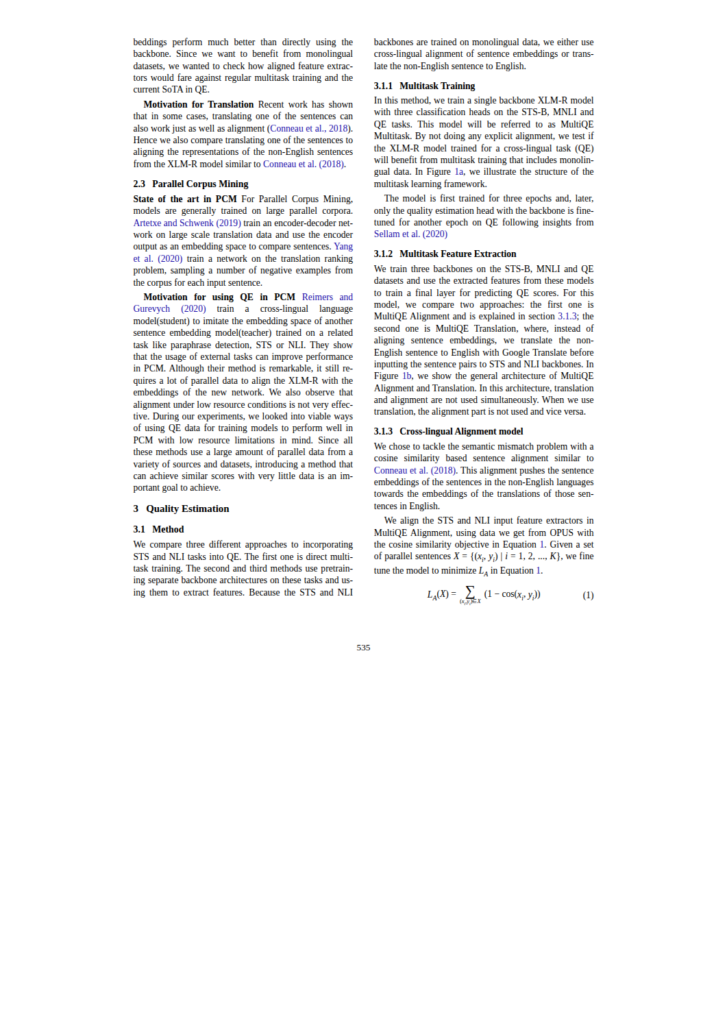beddings perform much better than directly using the backbone. Since we want to benefit from monolingual datasets, we wanted to check how aligned feature extractors would fare against regular multitask training and the current SoTA in QE.
Motivation for Translation Recent work has shown that in some cases, translating one of the sentences can also work just as well as alignment (Conneau et al., 2018). Hence we also compare translating one of the sentences to aligning the representations of the non-English sentences from the XLM-R model similar to Conneau et al. (2018).
2.3 Parallel Corpus Mining
State of the art in PCM For Parallel Corpus Mining, models are generally trained on large parallel corpora. Artetxe and Schwenk (2019) train an encoder-decoder network on large scale translation data and use the encoder output as an embedding space to compare sentences. Yang et al. (2020) train a network on the translation ranking problem, sampling a number of negative examples from the corpus for each input sentence.
Motivation for using QE in PCM Reimers and Gurevych (2020) train a cross-lingual language model(student) to imitate the embedding space of another sentence embedding model(teacher) trained on a related task like paraphrase detection, STS or NLI. They show that the usage of external tasks can improve performance in PCM. Although their method is remarkable, it still requires a lot of parallel data to align the XLM-R with the embeddings of the new network. We also observe that alignment under low resource conditions is not very effective. During our experiments, we looked into viable ways of using QE data for training models to perform well in PCM with low resource limitations in mind. Since all these methods use a large amount of parallel data from a variety of sources and datasets, introducing a method that can achieve similar scores with very little data is an important goal to achieve.
3 Quality Estimation
3.1 Method
We compare three different approaches to incorporating STS and NLI tasks into QE. The first one is direct multitask training. The second and third methods use pretraining separate backbone architectures on these tasks and using them to extract features. Because the STS and NLI backbones are trained on monolingual data, we either use cross-lingual alignment of sentence embeddings or translate the non-English sentence to English.
3.1.1 Multitask Training
In this method, we train a single backbone XLM-R model with three classification heads on the STS-B, MNLI and QE tasks. This model will be referred to as MultiQE Multitask. By not doing any explicit alignment, we test if the XLM-R model trained for a cross-lingual task (QE) will benefit from multitask training that includes monolingual data. In Figure 1a, we illustrate the structure of the multitask learning framework.
The model is first trained for three epochs and, later, only the quality estimation head with the backbone is fine-tuned for another epoch on QE following insights from Sellam et al. (2020)
3.1.2 Multitask Feature Extraction
We train three backbones on the STS-B, MNLI and QE datasets and use the extracted features from these models to train a final layer for predicting QE scores. For this model, we compare two approaches: the first one is MultiQE Alignment and is explained in section 3.1.3; the second one is MultiQE Translation, where, instead of aligning sentence embeddings, we translate the non-English sentence to English with Google Translate before inputting the sentence pairs to STS and NLI backbones. In Figure 1b, we show the general architecture of MultiQE Alignment and Translation. In this architecture, translation and alignment are not used simultaneously. When we use translation, the alignment part is not used and vice versa.
3.1.3 Cross-lingual Alignment model
We chose to tackle the semantic mismatch problem with a cosine similarity based sentence alignment similar to Conneau et al. (2018). This alignment pushes the sentence embeddings of the sentences in the non-English languages towards the embeddings of the translations of those sentences in English.
We align the STS and NLI input feature extractors in MultiQE Alignment, using data we get from OPUS with the cosine similarity objective in Equation 1. Given a set of parallel sentences X = {(xi, yi) | i = 1, 2, ..., K}, we fine tune the model to minimize LA in Equation 1.
LA(X) = ∑(xi,yi)∈X (1 − cos(xi, yi)) (1)
535